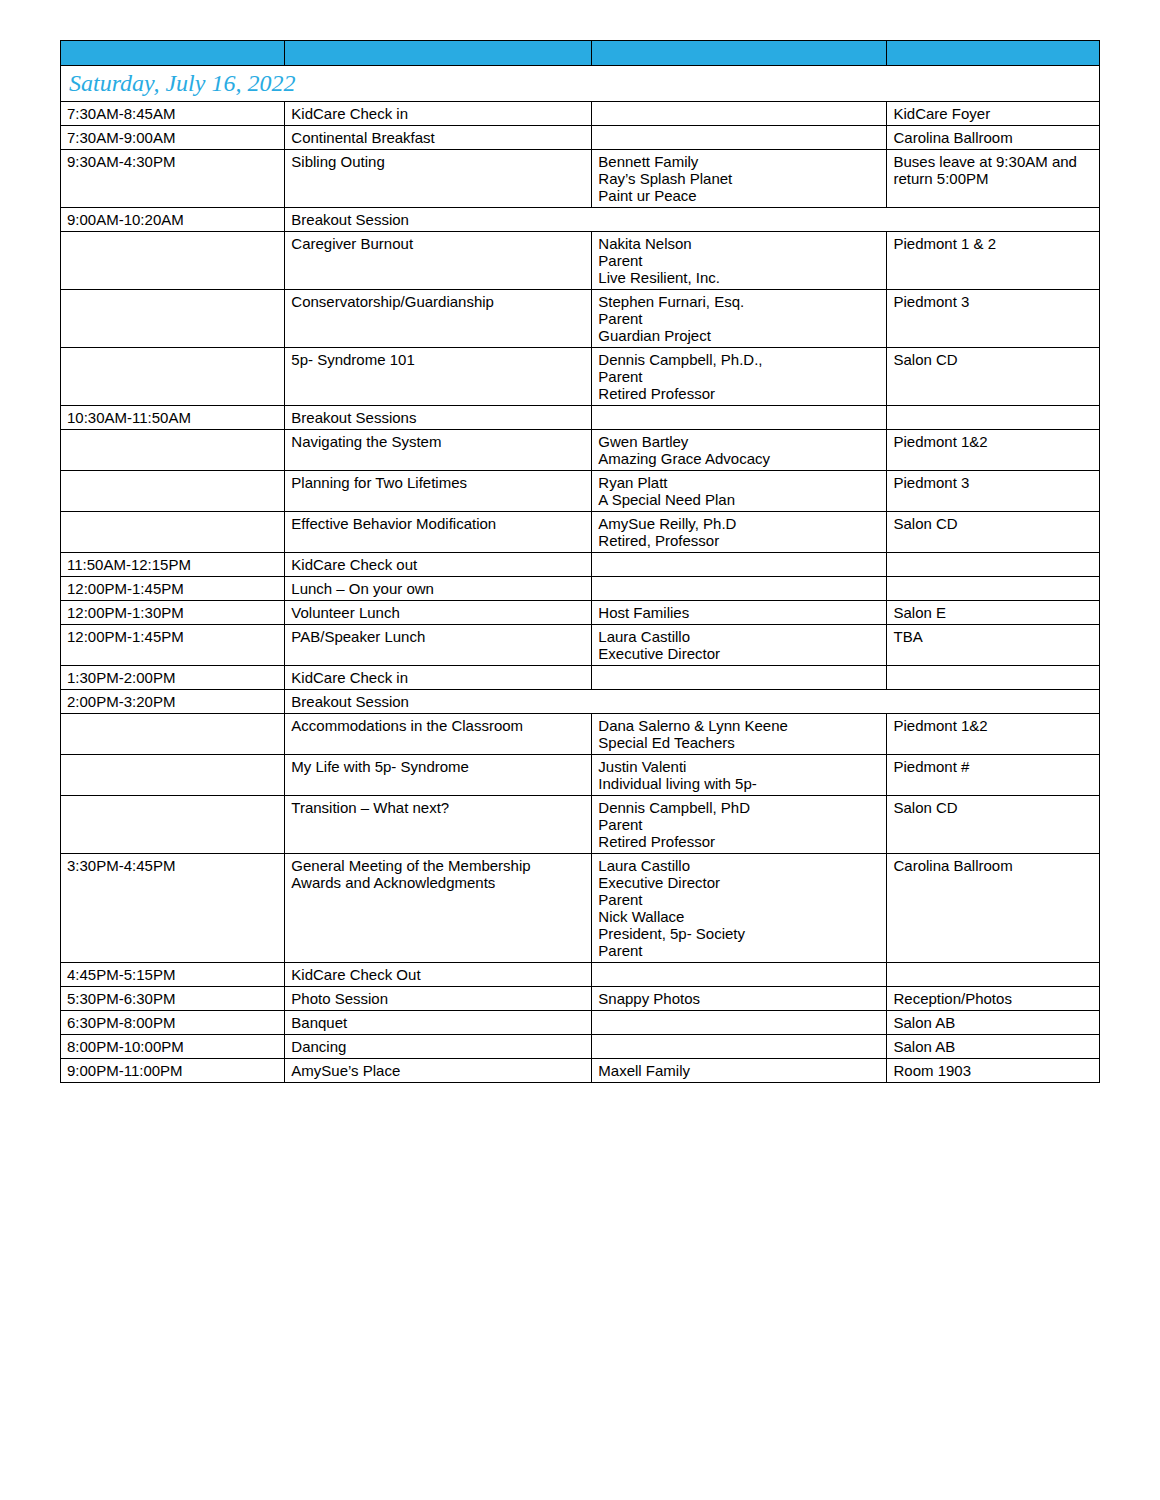| Saturday, July 16, 2022 |
| 7:30AM-8:45AM | KidCare Check in | | KidCare Foyer |
| 7:30AM-9:00AM | Continental Breakfast | | Carolina Ballroom |
| 9:30AM-4:30PM | Sibling Outing | Bennett Family Ray’s Splash Planet Paint ur Peace | Buses leave at 9:30AM and return 5:00PM |
| 9:00AM-10:20AM | Breakout Session |
| | Caregiver Burnout | Nakita Nelson Parent Live Resilient, Inc. | Piedmont 1 & 2 |
| | Conservatorship/Guardianship | Stephen Furnari, Esq. Parent Guardian Project | Piedmont 3 |
| | 5p- Syndrome 101 | Dennis Campbell, Ph.D., Parent Retired Professor | Salon CD |
| 10:30AM-11:50AM | Breakout Sessions | | |
| | Navigating the System | Gwen Bartley Amazing Grace Advocacy | Piedmont 1&2 |
| | Planning for Two Lifetimes | Ryan Platt A Special Need Plan | Piedmont 3 |
| | Effective Behavior Modification | AmySue Reilly, Ph.D Retired, Professor | Salon CD |
| 11:50AM-12:15PM | KidCare Check out | | |
| 12:00PM-1:45PM | Lunch – On your own | | |
| 12:00PM-1:30PM | Volunteer Lunch | Host Families | Salon E |
| 12:00PM-1:45PM | PAB/Speaker Lunch | Laura Castillo Executive Director | TBA |
| 1:30PM-2:00PM | KidCare Check in | | |
| 2:00PM-3:20PM | Breakout Session |
| | Accommodations in the Classroom | Dana Salerno & Lynn Keene Special Ed Teachers | Piedmont 1&2 |
| | My Life with 5p- Syndrome | Justin Valenti Individual living with 5p- | Piedmont # |
| | Transition – What next? | Dennis Campbell, PhD Parent Retired Professor | Salon CD |
| 3:30PM-4:45PM | General Meeting of the Membership Awards and Acknowledgments | Laura Castillo Executive Director Parent Nick Wallace President, 5p- Society Parent | Carolina Ballroom |
| 4:45PM-5:15PM | KidCare Check Out | | |
| 5:30PM-6:30PM | Photo Session | Snappy Photos | Reception/Photos |
| 6:30PM-8:00PM | Banquet | | Salon AB |
| 8:00PM-10:00PM | Dancing | | Salon AB |
| 9:00PM-11:00PM | AmySue’s Place | Maxell Family | Room 1903 |